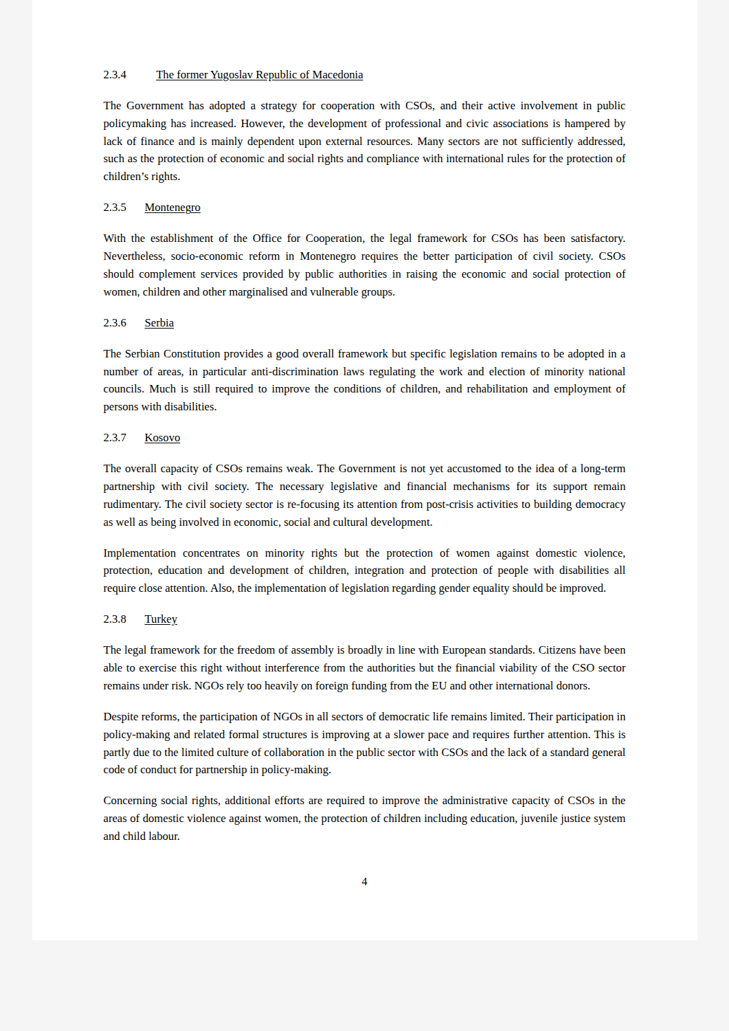2.3.4 The former Yugoslav Republic of Macedonia
The Government has adopted a strategy for cooperation with CSOs, and their active involvement in public policymaking has increased. However, the development of professional and civic associations is hampered by lack of finance and is mainly dependent upon external resources. Many sectors are not sufficiently addressed, such as the protection of economic and social rights and compliance with international rules for the protection of children’s rights.
2.3.5 Montenegro
With the establishment of the Office for Cooperation, the legal framework for CSOs has been satisfactory. Nevertheless, socio-economic reform in Montenegro requires the better participation of civil society. CSOs should complement services provided by public authorities in raising the economic and social protection of women, children and other marginalised and vulnerable groups.
2.3.6 Serbia
The Serbian Constitution provides a good overall framework but specific legislation remains to be adopted in a number of areas, in particular anti-discrimination laws regulating the work and election of minority national councils. Much is still required to improve the conditions of children, and rehabilitation and employment of persons with disabilities.
2.3.7 Kosovo
The overall capacity of CSOs remains weak. The Government is not yet accustomed to the idea of a long-term partnership with civil society. The necessary legislative and financial mechanisms for its support remain rudimentary. The civil society sector is re-focusing its attention from post-crisis activities to building democracy as well as being involved in economic, social and cultural development.
Implementation concentrates on minority rights but the protection of women against domestic violence, protection, education and development of children, integration and protection of people with disabilities all require close attention. Also, the implementation of legislation regarding gender equality should be improved.
2.3.8 Turkey
The legal framework for the freedom of assembly is broadly in line with European standards. Citizens have been able to exercise this right without interference from the authorities but the financial viability of the CSO sector remains under risk. NGOs rely too heavily on foreign funding from the EU and other international donors.
Despite reforms, the participation of NGOs in all sectors of democratic life remains limited. Their participation in policy-making and related formal structures is improving at a slower pace and requires further attention. This is partly due to the limited culture of collaboration in the public sector with CSOs and the lack of a standard general code of conduct for partnership in policy-making.
Concerning social rights, additional efforts are required to improve the administrative capacity of CSOs in the areas of domestic violence against women, the protection of children including education, juvenile justice system and child labour.
4